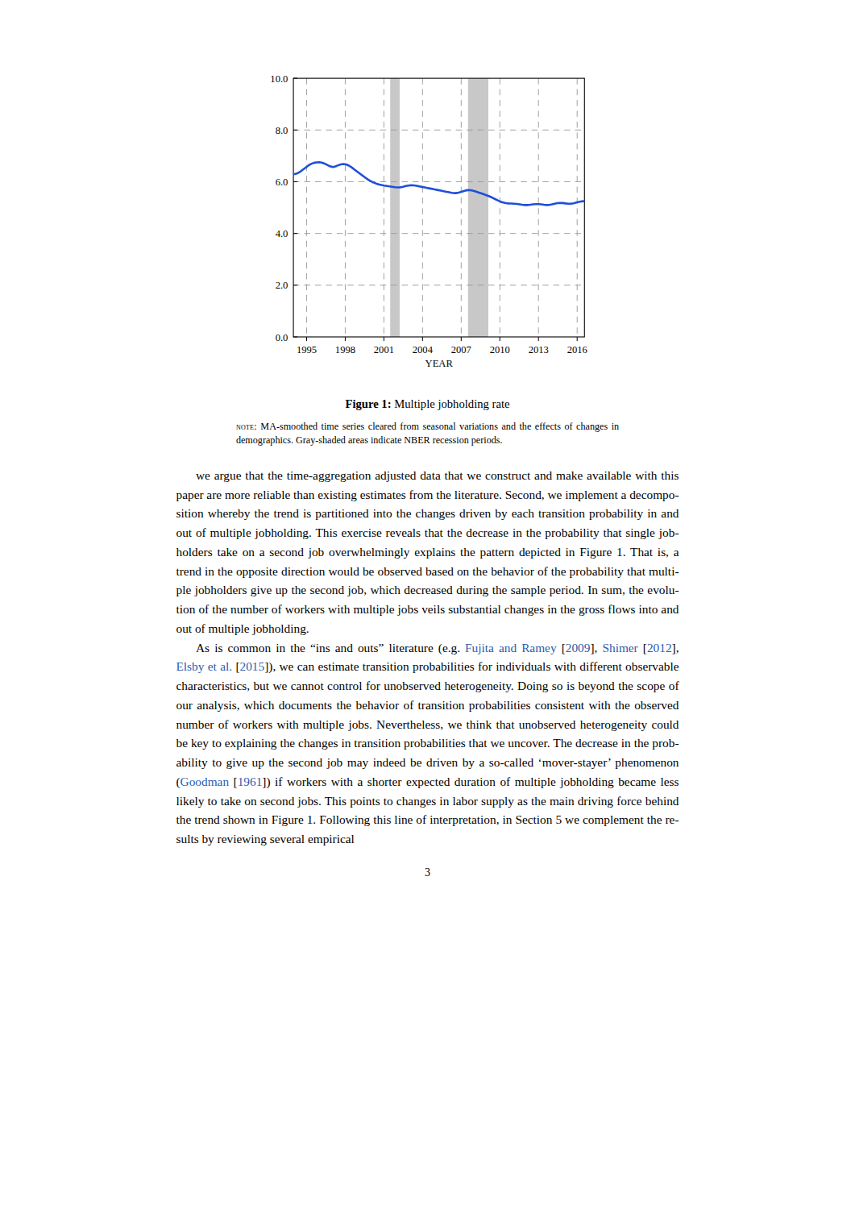10.0 8.0 6.0 4.0 2.0 0.0 1995 1998 2001 2004 2007 2010 2013 2016 YEAR
Figure 1: Multiple jobholding rate
note: MA-smoothed time series cleared from seasonal variations and the effects of changes in demographics. Gray-shaded areas indicate NBER recession periods.
we argue that the time-aggregation adjusted data that we construct and make available with this paper are more reliable than existing estimates from the literature. Second, we implement a decomposition whereby the trend is partitioned into the changes driven by each transition probability in and out of multiple jobholding. This exercise reveals that the decrease in the probability that single jobholders take on a second job overwhelmingly explains the pattern depicted in Figure 1. That is, a trend in the opposite direction would be observed based on the behavior of the probability that multiple jobholders give up the second job, which decreased during the sample period. In sum, the evolution of the number of workers with multiple jobs veils substantial changes in the gross flows into and out of multiple jobholding.
As is common in the “ins and outs” literature (e.g. Fujita and Ramey [2009], Shimer [2012], Elsby et al. [2015]), we can estimate transition probabilities for individuals with different observable characteristics, but we cannot control for unobserved heterogeneity. Doing so is beyond the scope of our analysis, which documents the behavior of transition probabilities consistent with the observed number of workers with multiple jobs. Nevertheless, we think that unobserved heterogeneity could be key to explaining the changes in transition probabilities that we uncover. The decrease in the probability to give up the second job may indeed be driven by a so-called ‘mover-stayer’ phenomenon (Goodman [1961]) if workers with a shorter expected duration of multiple jobholding became less likely to take on second jobs. This points to changes in labor supply as the main driving force behind the trend shown in Figure 1. Following this line of interpretation, in Section 5 we complement the results by reviewing several empirical
3